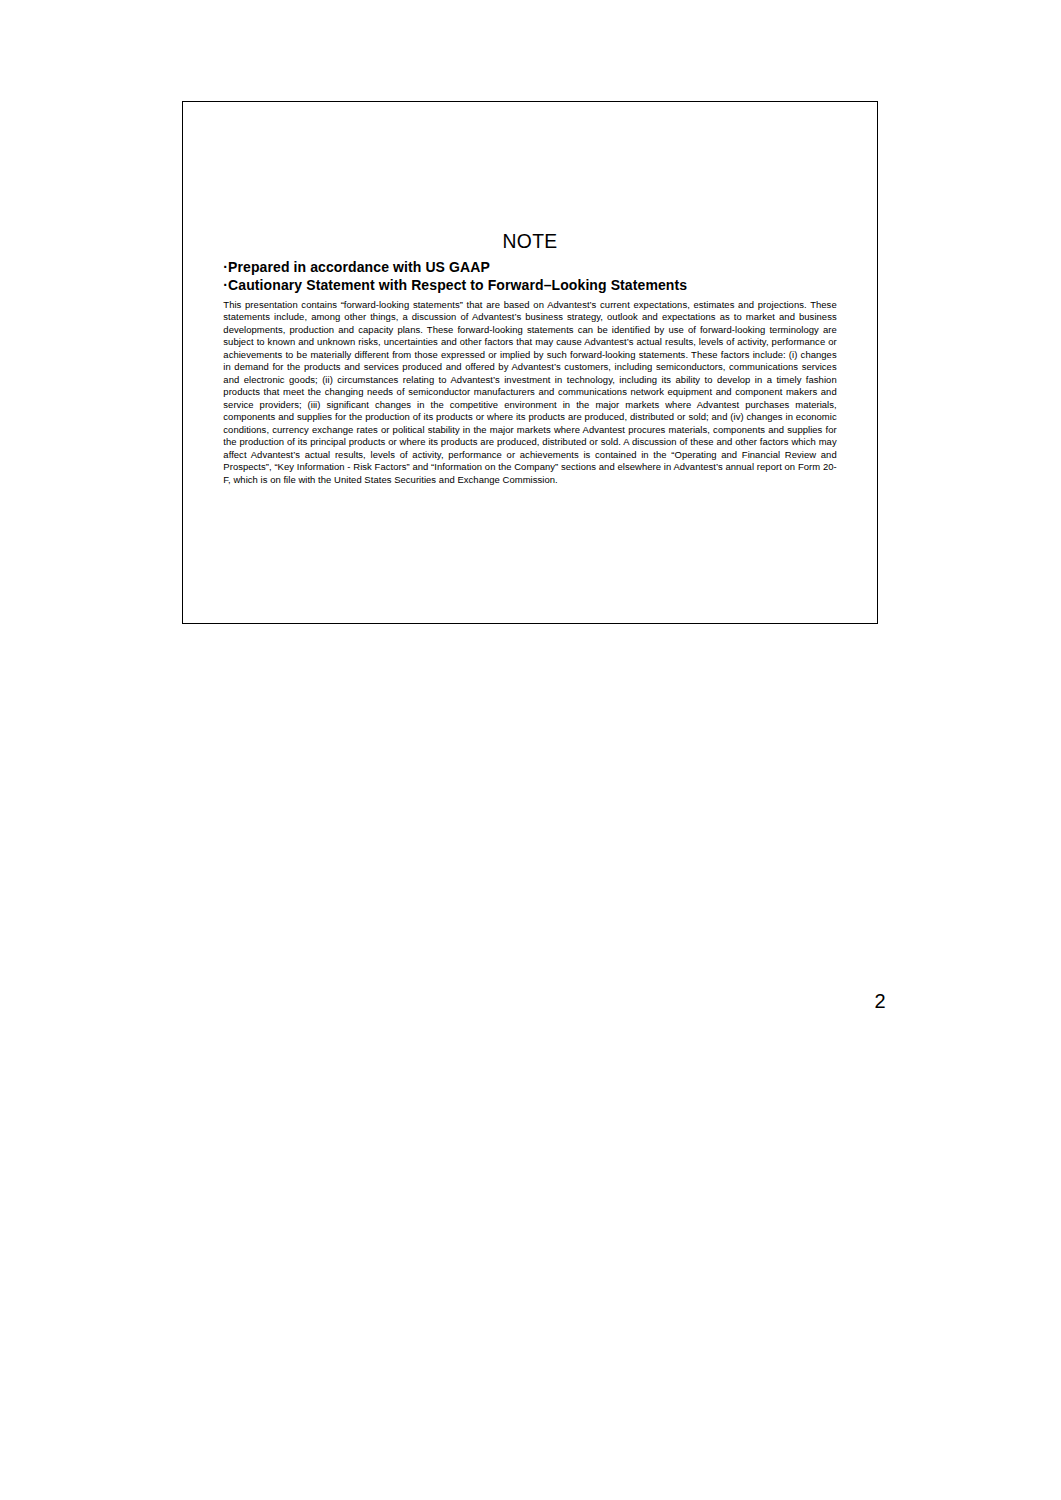NOTE
·Prepared in accordance with US GAAP
·Cautionary Statement with Respect to Forward–Looking Statements
This presentation contains “forward-looking statements” that are based on Advantest’s current expectations, estimates and projections. These statements include, among other things, a discussion of Advantest’s business strategy, outlook and expectations as to market and business developments, production and capacity plans. These forward-looking statements can be identified by use of forward-looking terminology are subject to known and unknown risks, uncertainties and other factors that may cause Advantest’s actual results, levels of activity, performance or achievements to be materially different from those expressed or implied by such forward-looking statements. These factors include: (i) changes in demand for the products and services produced and offered by Advantest’s customers, including semiconductors, communications services and electronic goods; (ii) circumstances relating to Advantest’s investment in technology, including its ability to develop in a timely fashion products that meet the changing needs of semiconductor manufacturers and communications network equipment and component makers and service providers; (iii) significant changes in the competitive environment in the major markets where Advantest purchases materials, components and supplies for the production of its products or where its products are produced, distributed or sold; and (iv) changes in economic conditions, currency exchange rates or political stability in the major markets where Advantest procures materials, components and supplies for the production of its principal products or where its products are produced, distributed or sold. A discussion of these and other factors which may affect Advantest’s actual results, levels of activity, performance or achievements is contained in the “Operating and Financial Review and Prospects”, “Key Information - Risk Factors” and “Information on the Company” sections and elsewhere in Advantest’s annual report on Form 20-F, which is on file with the United States Securities and Exchange Commission.
2